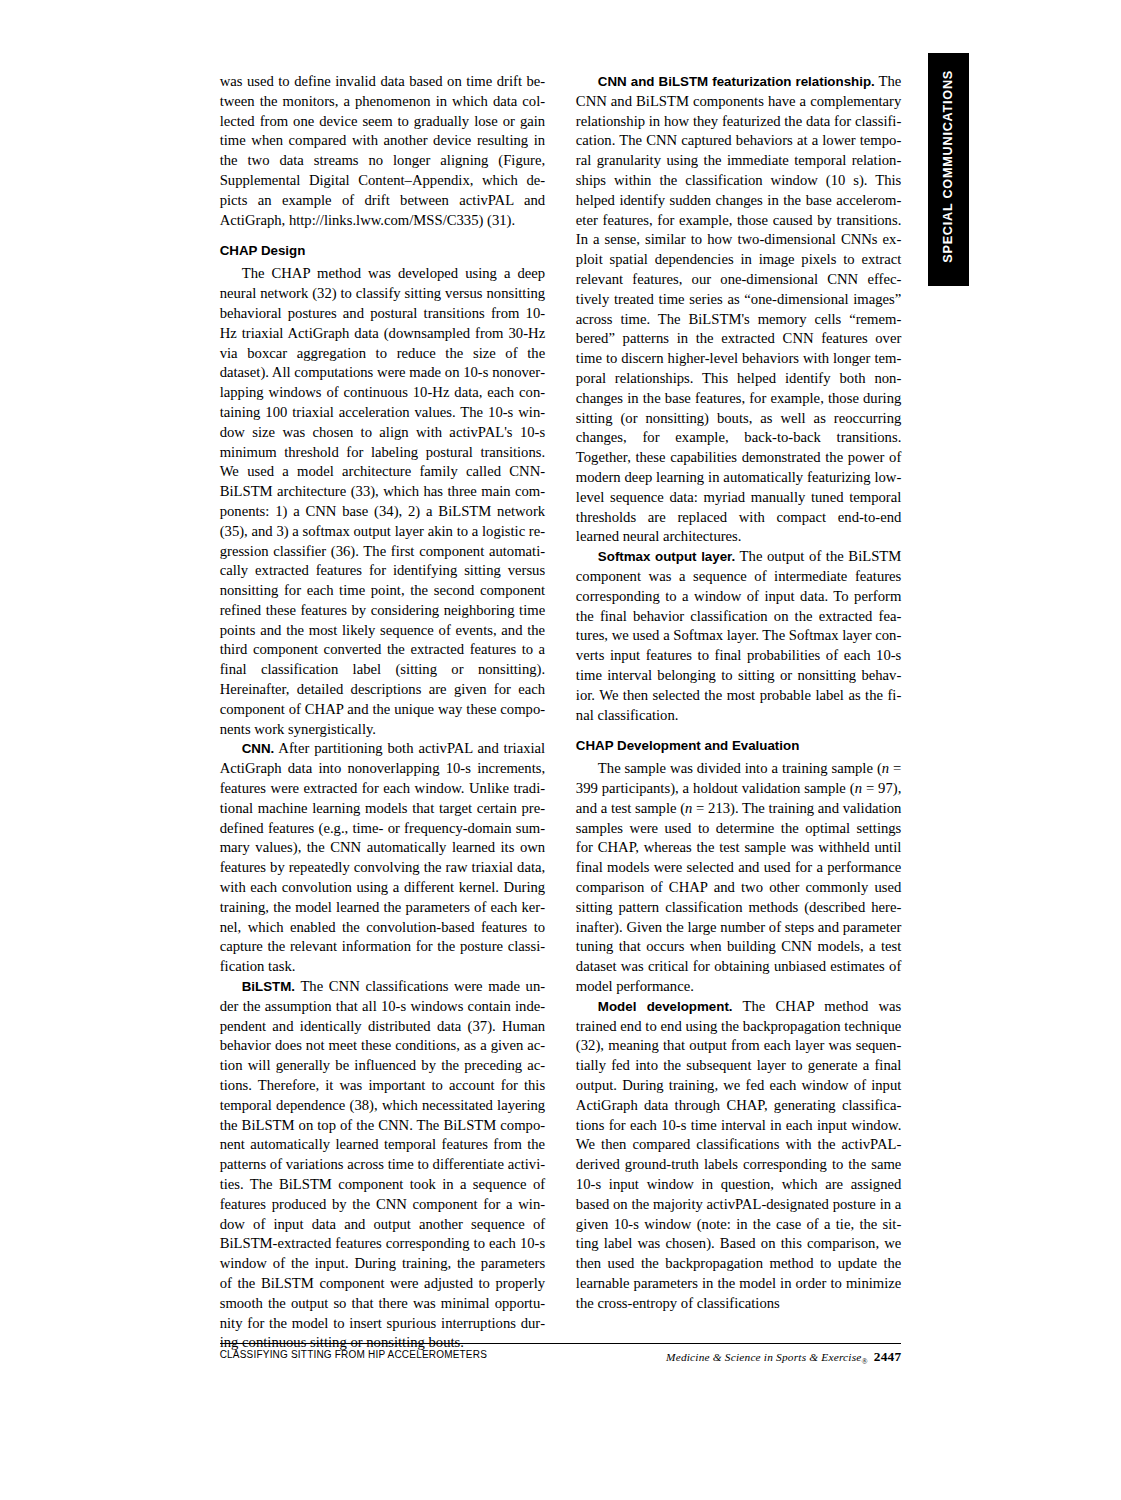SPECIAL COMMUNICATIONS
was used to define invalid data based on time drift between the monitors, a phenomenon in which data collected from one device seem to gradually lose or gain time when compared with another device resulting in the two data streams no longer aligning (Figure, Supplemental Digital Content–Appendix, which depicts an example of drift between activPAL and ActiGraph, http://links.lww.com/MSS/C335) (31).
CHAP Design
The CHAP method was developed using a deep neural network (32) to classify sitting versus nonsitting behavioral postures and postural transitions from 10-Hz triaxial ActiGraph data (downsampled from 30-Hz via boxcar aggregation to reduce the size of the dataset). All computations were made on 10-s nonoverlapping windows of continuous 10-Hz data, each containing 100 triaxial acceleration values. The 10-s window size was chosen to align with activPAL's 10-s minimum threshold for labeling postural transitions. We used a model architecture family called CNN-BiLSTM architecture (33), which has three main components: 1) a CNN base (34), 2) a BiLSTM network (35), and 3) a softmax output layer akin to a logistic regression classifier (36). The first component automatically extracted features for identifying sitting versus nonsitting for each time point, the second component refined these features by considering neighboring time points and the most likely sequence of events, and the third component converted the extracted features to a final classification label (sitting or nonsitting). Hereinafter, detailed descriptions are given for each component of CHAP and the unique way these components work synergistically.
CNN. After partitioning both activPAL and triaxial ActiGraph data into nonoverlapping 10-s increments, features were extracted for each window. Unlike traditional machine learning models that target certain predefined features (e.g., time- or frequency-domain summary values), the CNN automatically learned its own features by repeatedly convolving the raw triaxial data, with each convolution using a different kernel. During training, the model learned the parameters of each kernel, which enabled the convolution-based features to capture the relevant information for the posture classification task.
BiLSTM. The CNN classifications were made under the assumption that all 10-s windows contain independent and identically distributed data (37). Human behavior does not meet these conditions, as a given action will generally be influenced by the preceding actions. Therefore, it was important to account for this temporal dependence (38), which necessitated layering the BiLSTM on top of the CNN. The BiLSTM component automatically learned temporal features from the patterns of variations across time to differentiate activities. The BiLSTM component took in a sequence of features produced by the CNN component for a window of input data and output another sequence of BiLSTM-extracted features corresponding to each 10-s window of the input. During training, the parameters of the BiLSTM component were adjusted to properly smooth the output so that there was minimal opportunity for the model to insert spurious interruptions during continuous sitting or nonsitting bouts.
CNN and BiLSTM featurization relationship. The CNN and BiLSTM components have a complementary relationship in how they featurized the data for classification. The CNN captured behaviors at a lower temporal granularity using the immediate temporal relationships within the classification window (10 s). This helped identify sudden changes in the base accelerometer features, for example, those caused by transitions. In a sense, similar to how two-dimensional CNNs exploit spatial dependencies in image pixels to extract relevant features, our one-dimensional CNN effectively treated time series as “one-dimensional images” across time. The BiLSTM's memory cells “remembered” patterns in the extracted CNN features over time to discern higher-level behaviors with longer temporal relationships. This helped identify both nonchanges in the base features, for example, those during sitting (or nonsitting) bouts, as well as reoccurring changes, for example, back-to-back transitions. Together, these capabilities demonstrated the power of modern deep learning in automatically featurizing low-level sequence data: myriad manually tuned temporal thresholds are replaced with compact end-to-end learned neural architectures.
Softmax output layer. The output of the BiLSTM component was a sequence of intermediate features corresponding to a window of input data. To perform the final behavior classification on the extracted features, we used a Softmax layer. The Softmax layer converts input features to final probabilities of each 10-s time interval belonging to sitting or nonsitting behavior. We then selected the most probable label as the final classification.
CHAP Development and Evaluation
The sample was divided into a training sample (n = 399 participants), a holdout validation sample (n = 97), and a test sample (n = 213). The training and validation samples were used to determine the optimal settings for CHAP, whereas the test sample was withheld until final models were selected and used for a performance comparison of CHAP and two other commonly used sitting pattern classification methods (described hereinafter). Given the large number of steps and parameter tuning that occurs when building CNN models, a test dataset was critical for obtaining unbiased estimates of model performance.
Model development. The CHAP method was trained end to end using the backpropagation technique (32), meaning that output from each layer was sequentially fed into the subsequent layer to generate a final output. During training, we fed each window of input ActiGraph data through CHAP, generating classifications for each 10-s time interval in each input window. We then compared classifications with the activPAL-derived ground-truth labels corresponding to the same 10-s input window in question, which are assigned based on the majority activPAL-designated posture in a given 10-s window (note: in the case of a tie, the sitting label was chosen). Based on this comparison, we then used the backpropagation method to update the learnable parameters in the model in order to minimize the cross-entropy of classifications
CLASSIFYING SITTING FROM HIP ACCELEROMETERS
Medicine & Science in Sports & Exercise® 2447